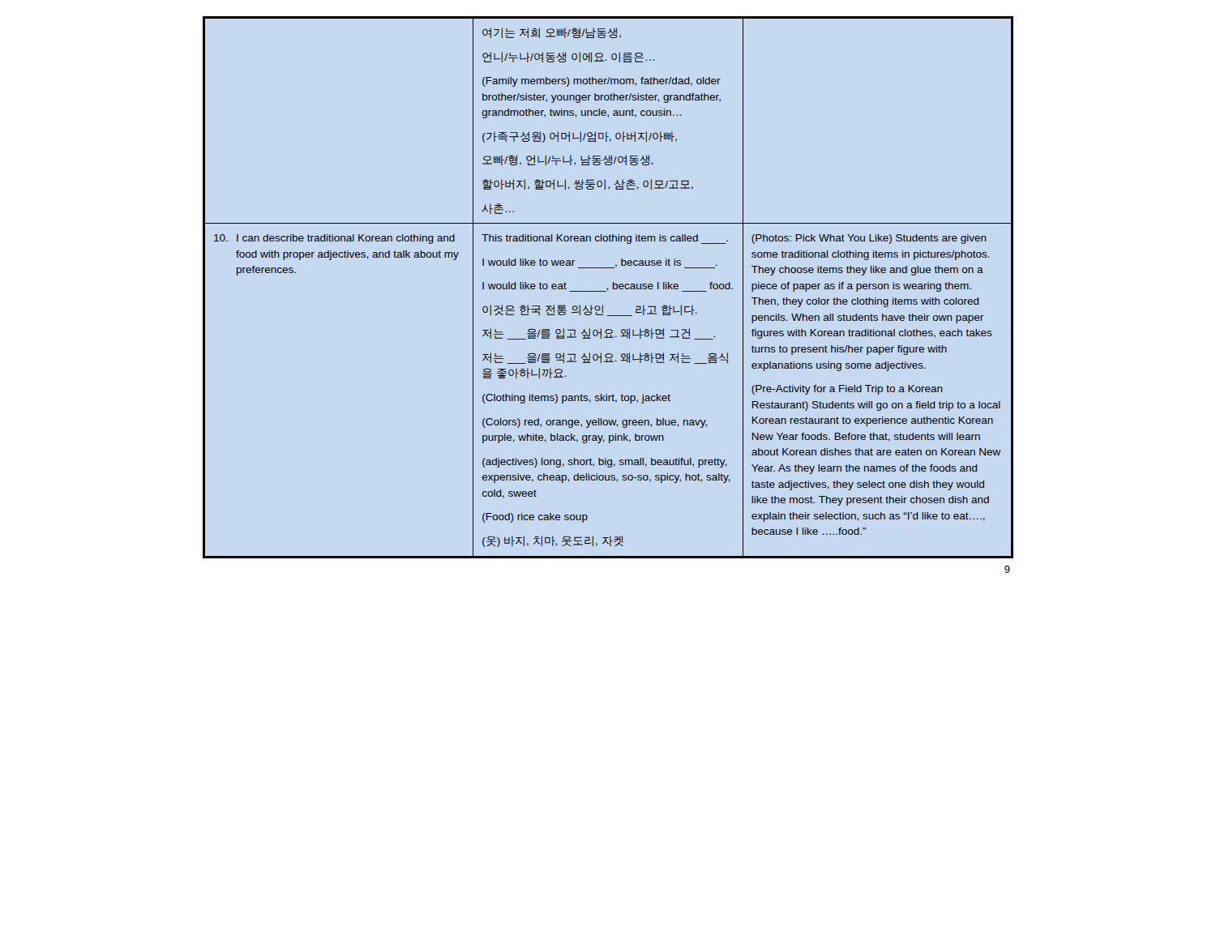| | 여기는 저희 오빠/형/남동생, 언니/누나/여동생 이에요. 이름은… (Family members) mother/mom, father/dad, older brother/sister, younger brother/sister, grandfather, grandmother, twins, uncle, aunt, cousin… (가족구성원) 어머니/엄마, 아버지/아빠, 오빠/형, 언니/누나, 남동생/여동생, 할아버지, 할머니, 쌍둥이, 삼촌, 이모/고모, 사촌… | |
| 10. I can describe traditional Korean clothing and food with proper adjectives, and talk about my preferences. | This traditional Korean clothing item is called ____. I would like to wear ______, because it is _____. I would like to eat ______, because I like ____ food. 이것은 한국 전통 의상인 ____ 라고 합니다. 저는 ___을/를 입고 싶어요. 왜냐하면 그건 ___. 저는 ___을/를 먹고 싶어요. 왜냐하면 저는 __음식을 좋아하니까요. (Clothing items) pants, skirt, top, jacket (Colors) red, orange, yellow, green, blue, navy, purple, white, black, gray, pink, brown (adjectives) long, short, big, small, beautiful, pretty, expensive, cheap, delicious, so-so, spicy, hot, salty, cold, sweet (Food) rice cake soup (옷) 바지, 치마, 웃도리, 자켓 | (Photos: Pick What You Like) Students are given some traditional clothing items in pictures/photos. They choose items they like and glue them on a piece of paper as if a person is wearing them. Then, they color the clothing items with colored pencils. When all students have their own paper figures with Korean traditional clothes, each takes turns to present his/her paper figure with explanations using some adjectives. (Pre-Activity for a Field Trip to a Korean Restaurant) Students will go on a field trip to a local Korean restaurant to experience authentic Korean New Year foods. Before that, students will learn about Korean dishes that are eaten on Korean New Year. As they learn the names of the foods and taste adjectives, they select one dish they would like the most. They present their chosen dish and explain their selection, such as “I’d like to eat…., because I like …..food.” |
9